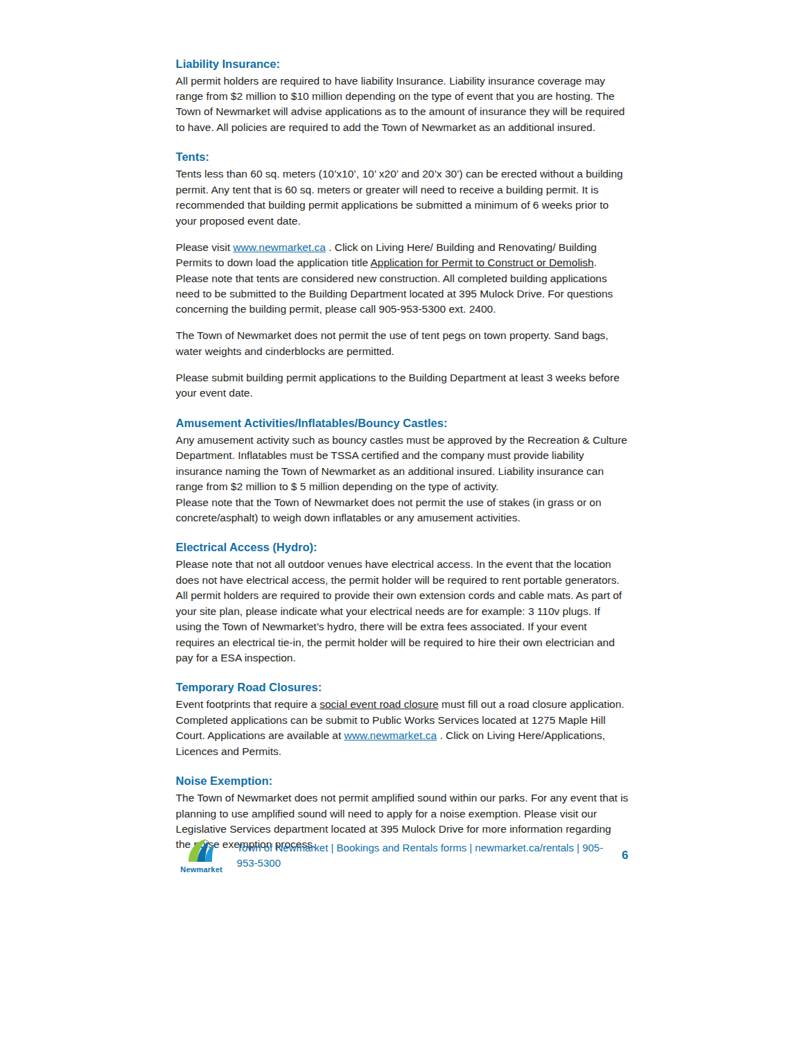Liability Insurance:
All permit holders are required to have liability Insurance. Liability insurance coverage may range from $2 million to $10 million depending on the type of event that you are hosting. The Town of Newmarket will advise applications as to the amount of insurance they will be required to have. All policies are required to add the Town of Newmarket as an additional insured.
Tents:
Tents less than 60 sq. meters (10’x10’, 10’ x20’ and 20’x 30’) can be erected without a building permit. Any tent that is 60 sq. meters or greater will need to receive a building permit. It is recommended that building permit applications be submitted a minimum of 6 weeks prior to your proposed event date.
Please visit www.newmarket.ca . Click on Living Here/ Building and Renovating/ Building Permits to down load the application title Application for Permit to Construct or Demolish. Please note that tents are considered new construction. All completed building applications need to be submitted to the Building Department located at 395 Mulock Drive. For questions concerning the building permit, please call 905-953-5300 ext. 2400.
The Town of Newmarket does not permit the use of tent pegs on town property. Sand bags, water weights and cinderblocks are permitted.
Please submit building permit applications to the Building Department at least 3 weeks before your event date.
Amusement Activities/Inflatables/Bouncy Castles:
Any amusement activity such as bouncy castles must be approved by the Recreation & Culture Department. Inflatables must be TSSA certified and the company must provide liability insurance naming the Town of Newmarket as an additional insured. Liability insurance can range from $2 million to $ 5 million depending on the type of activity.
Please note that the Town of Newmarket does not permit the use of stakes (in grass or on concrete/asphalt) to weigh down inflatables or any amusement activities.
Electrical Access (Hydro):
Please note that not all outdoor venues have electrical access. In the event that the location does not have electrical access, the permit holder will be required to rent portable generators. All permit holders are required to provide their own extension cords and cable mats. As part of your site plan, please indicate what your electrical needs are for example: 3 110v plugs. If using the Town of Newmarket’s hydro, there will be extra fees associated. If your event requires an electrical tie-in, the permit holder will be required to hire their own electrician and pay for a ESA inspection.
Temporary Road Closures:
Event footprints that require a social event road closure must fill out a road closure application. Completed applications can be submit to Public Works Services located at 1275 Maple Hill Court. Applications are available at www.newmarket.ca . Click on Living Here/Applications, Licences and Permits.
Noise Exemption:
The Town of Newmarket does not permit amplified sound within our parks. For any event that is planning to use amplified sound will need to apply for a noise exemption. Please visit our Legislative Services department located at 395 Mulock Drive for more information regarding the noise exemption process.
Newmarket
Town of Newmarket | Bookings and Rentals forms | newmarket.ca/rentals | 905-953-5300
6